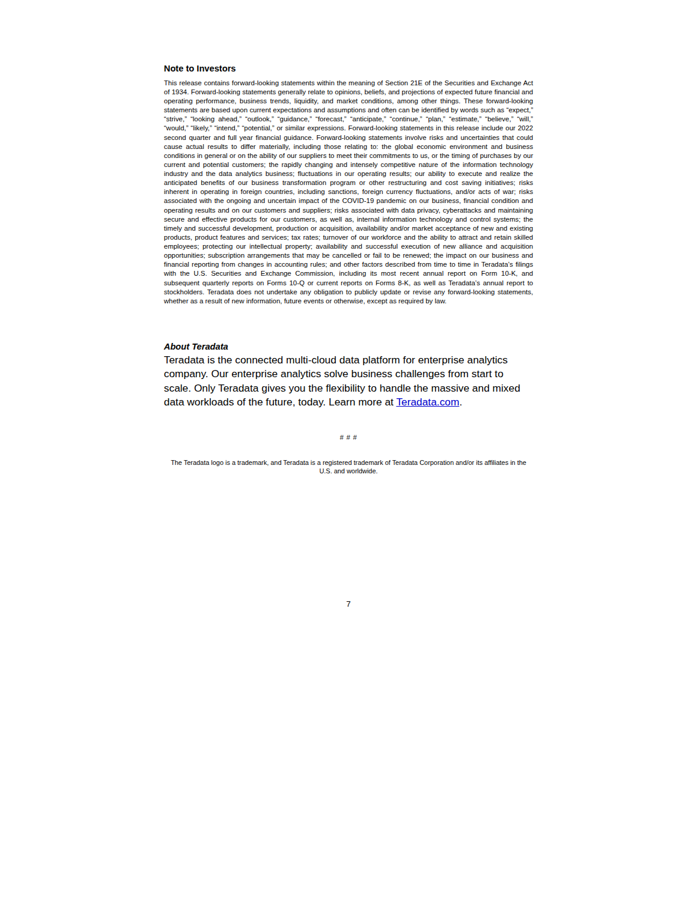Note to Investors
This release contains forward-looking statements within the meaning of Section 21E of the Securities and Exchange Act of 1934. Forward-looking statements generally relate to opinions, beliefs, and projections of expected future financial and operating performance, business trends, liquidity, and market conditions, among other things. These forward-looking statements are based upon current expectations and assumptions and often can be identified by words such as “expect,” “strive,” “looking ahead,” “outlook,” “guidance,” “forecast,” “anticipate,” “continue,” “plan,” “estimate,” “believe,” “will,” “would,” “likely,” “intend,” “potential,” or similar expressions. Forward-looking statements in this release include our 2022 second quarter and full year financial guidance. Forward-looking statements involve risks and uncertainties that could cause actual results to differ materially, including those relating to: the global economic environment and business conditions in general or on the ability of our suppliers to meet their commitments to us, or the timing of purchases by our current and potential customers; the rapidly changing and intensely competitive nature of the information technology industry and the data analytics business; fluctuations in our operating results; our ability to execute and realize the anticipated benefits of our business transformation program or other restructuring and cost saving initiatives; risks inherent in operating in foreign countries, including sanctions, foreign currency fluctuations, and/or acts of war; risks associated with the ongoing and uncertain impact of the COVID-19 pandemic on our business, financial condition and operating results and on our customers and suppliers; risks associated with data privacy, cyberattacks and maintaining secure and effective products for our customers, as well as, internal information technology and control systems; the timely and successful development, production or acquisition, availability and/or market acceptance of new and existing products, product features and services; tax rates; turnover of our workforce and the ability to attract and retain skilled employees; protecting our intellectual property; availability and successful execution of new alliance and acquisition opportunities; subscription arrangements that may be cancelled or fail to be renewed; the impact on our business and financial reporting from changes in accounting rules; and other factors described from time to time in Teradata’s filings with the U.S. Securities and Exchange Commission, including its most recent annual report on Form 10-K, and subsequent quarterly reports on Forms 10-Q or current reports on Forms 8-K, as well as Teradata’s annual report to stockholders. Teradata does not undertake any obligation to publicly update or revise any forward-looking statements, whether as a result of new information, future events or otherwise, except as required by law.
About Teradata
Teradata is the connected multi-cloud data platform for enterprise analytics company. Our enterprise analytics solve business challenges from start to scale. Only Teradata gives you the flexibility to handle the massive and mixed data workloads of the future, today. Learn more at Teradata.com.
# # #
The Teradata logo is a trademark, and Teradata is a registered trademark of Teradata Corporation and/or its affiliates in the U.S. and worldwide.
7